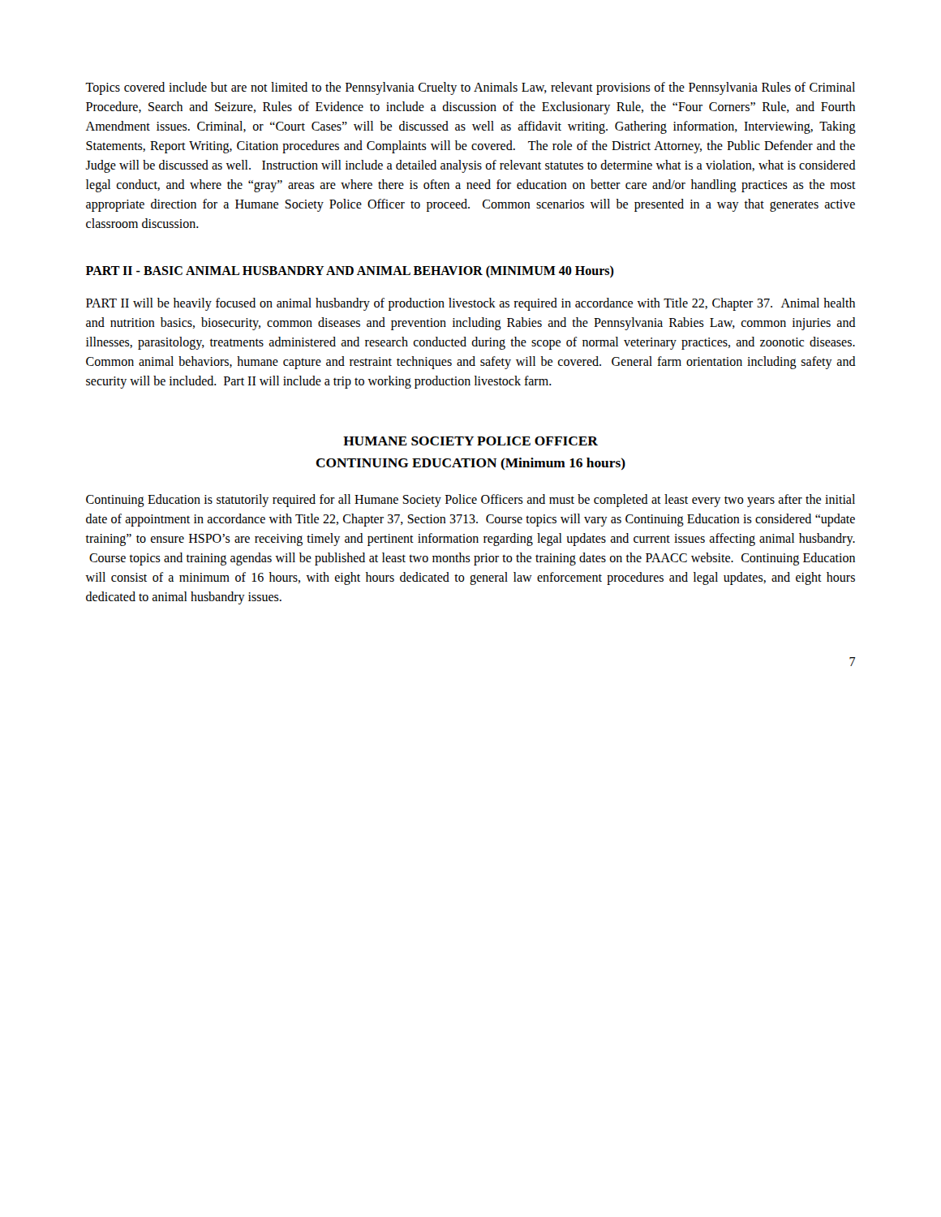Topics covered include but are not limited to the Pennsylvania Cruelty to Animals Law, relevant provisions of the Pennsylvania Rules of Criminal Procedure, Search and Seizure, Rules of Evidence to include a discussion of the Exclusionary Rule, the “Four Corners” Rule, and Fourth Amendment issues. Criminal, or “Court Cases” will be discussed as well as affidavit writing. Gathering information, Interviewing, Taking Statements, Report Writing, Citation procedures and Complaints will be covered. The role of the District Attorney, the Public Defender and the Judge will be discussed as well. Instruction will include a detailed analysis of relevant statutes to determine what is a violation, what is considered legal conduct, and where the “gray” areas are where there is often a need for education on better care and/or handling practices as the most appropriate direction for a Humane Society Police Officer to proceed. Common scenarios will be presented in a way that generates active classroom discussion.
PART II - BASIC ANIMAL HUSBANDRY AND ANIMAL BEHAVIOR (MINIMUM 40 Hours)
PART II will be heavily focused on animal husbandry of production livestock as required in accordance with Title 22, Chapter 37. Animal health and nutrition basics, biosecurity, common diseases and prevention including Rabies and the Pennsylvania Rabies Law, common injuries and illnesses, parasitology, treatments administered and research conducted during the scope of normal veterinary practices, and zoonotic diseases. Common animal behaviors, humane capture and restraint techniques and safety will be covered. General farm orientation including safety and security will be included. Part II will include a trip to working production livestock farm.
HUMANE SOCIETY POLICE OFFICER
CONTINUING EDUCATION (Minimum 16 hours)
Continuing Education is statutorily required for all Humane Society Police Officers and must be completed at least every two years after the initial date of appointment in accordance with Title 22, Chapter 37, Section 3713. Course topics will vary as Continuing Education is considered “update training” to ensure HSPO’s are receiving timely and pertinent information regarding legal updates and current issues affecting animal husbandry. Course topics and training agendas will be published at least two months prior to the training dates on the PAACC website. Continuing Education will consist of a minimum of 16 hours, with eight hours dedicated to general law enforcement procedures and legal updates, and eight hours dedicated to animal husbandry issues.
7